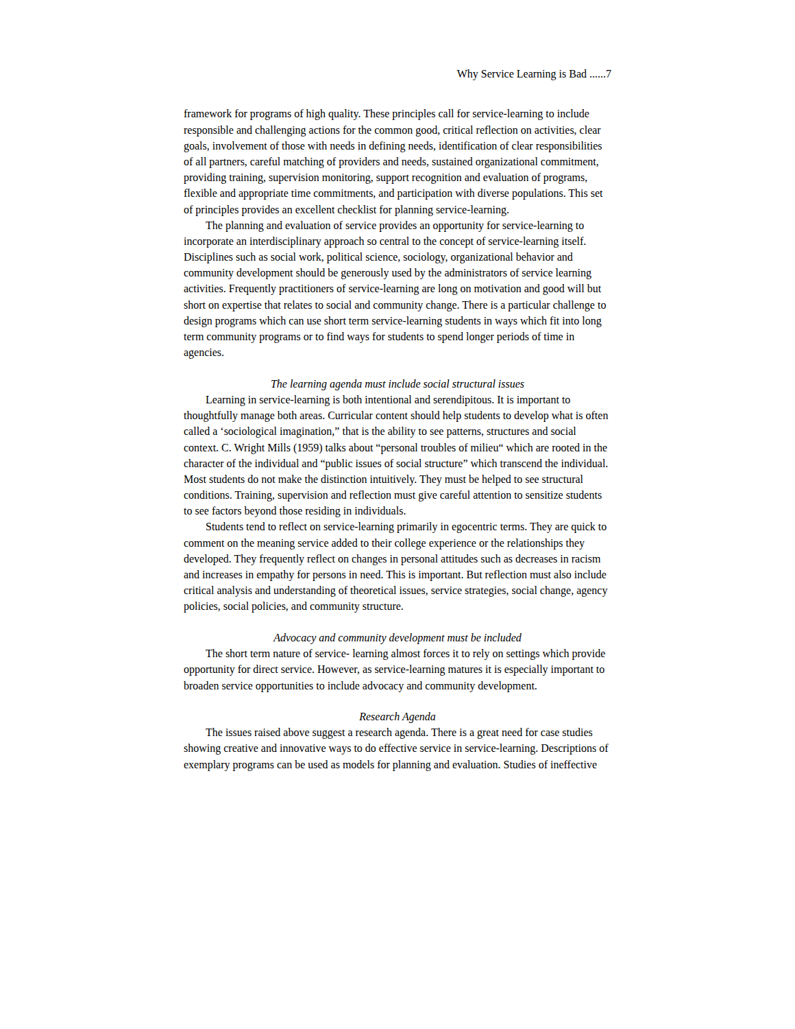Why Service Learning is Bad ......7
framework for programs of high quality. These principles call for service-learning to include responsible and challenging actions for the common good, critical reflection on activities, clear goals, involvement of those with needs in defining needs, identification of clear responsibilities of all partners, careful matching of providers and needs, sustained organizational commitment, providing training, supervision monitoring, support recognition and evaluation of programs, flexible and appropriate time commitments, and participation with diverse populations. This set of principles provides an excellent checklist for planning service-learning.
The planning and evaluation of service provides an opportunity for service-learning to incorporate an interdisciplinary approach so central to the concept of service-learning itself. Disciplines such as social work, political science, sociology, organizational behavior and community development should be generously used by the administrators of service learning activities. Frequently practitioners of service-learning are long on motivation and good will but short on expertise that relates to social and community change. There is a particular challenge to design programs which can use short term service-learning students in ways which fit into long term community programs or to find ways for students to spend longer periods of time in agencies.
The learning agenda must include social structural issues
Learning in service-learning is both intentional and serendipitous. It is important to thoughtfully manage both areas. Curricular content should help students to develop what is often called a ‘sociological imagination,” that is the ability to see patterns, structures and social context. C. Wright Mills (1959) talks about “personal troubles of milieu“ which are rooted in the character of the individual and “public issues of social structure” which transcend the individual. Most students do not make the distinction intuitively. They must be helped to see structural conditions. Training, supervision and reflection must give careful attention to sensitize students to see factors beyond those residing in individuals.
Students tend to reflect on service-learning primarily in egocentric terms. They are quick to comment on the meaning service added to their college experience or the relationships they developed. They frequently reflect on changes in personal attitudes such as decreases in racism and increases in empathy for persons in need. This is important. But reflection must also include critical analysis and understanding of theoretical issues, service strategies, social change, agency policies, social policies, and community structure.
Advocacy and community development must be included
The short term nature of service- learning almost forces it to rely on settings which provide opportunity for direct service. However, as service-learning matures it is especially important to broaden service opportunities to include advocacy and community development.
Research Agenda
The issues raised above suggest a research agenda. There is a great need for case studies showing creative and innovative ways to do effective service in service-learning. Descriptions of exemplary programs can be used as models for planning and evaluation. Studies of ineffective